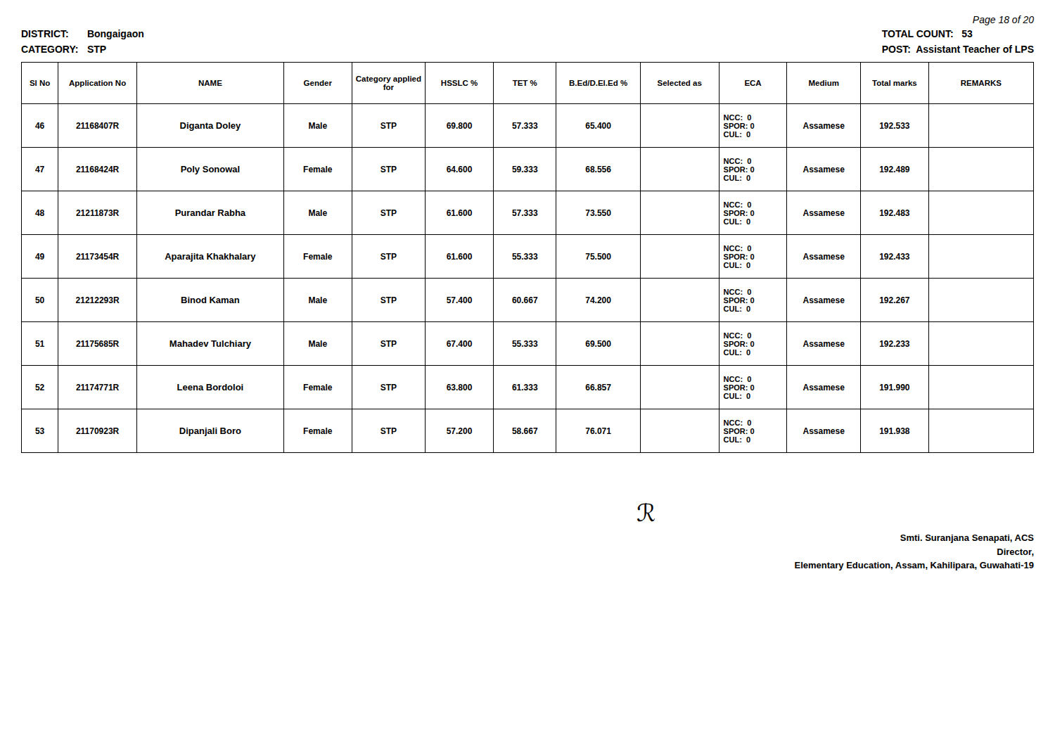Page 18 of 20
DISTRICT: Bongaigaon
CATEGORY: STP
TOTAL COUNT: 53
POST: Assistant Teacher of LPS
| Sl No | Application No | NAME | Gender | Category applied for | HSSLC % | TET % | B.Ed/D.El.Ed % | Selected as | ECA | Medium | Total marks | REMARKS |
| --- | --- | --- | --- | --- | --- | --- | --- | --- | --- | --- | --- | --- |
| 46 | 21168407R | Diganta Doley | Male | STP | 69.800 | 57.333 | 65.400 | | NCC: 0 SPOR: 0 CUL: 0 | Assamese | 192.533 | |
| 47 | 21168424R | Poly Sonowal | Female | STP | 64.600 | 59.333 | 68.556 | | NCC: 0 SPOR: 0 CUL: 0 | Assamese | 192.489 | |
| 48 | 21211873R | Purandar Rabha | Male | STP | 61.600 | 57.333 | 73.550 | | NCC: 0 SPOR: 0 CUL: 0 | Assamese | 192.483 | |
| 49 | 21173454R | Aparajita Khakhalary | Female | STP | 61.600 | 55.333 | 75.500 | | NCC: 0 SPOR: 0 CUL: 0 | Assamese | 192.433 | |
| 50 | 21212293R | Binod Kaman | Male | STP | 57.400 | 60.667 | 74.200 | | NCC: 0 SPOR: 0 CUL: 0 | Assamese | 192.267 | |
| 51 | 21175685R | Mahadev Tulchiary | Male | STP | 67.400 | 55.333 | 69.500 | | NCC: 0 SPOR: 0 CUL: 0 | Assamese | 192.233 | |
| 52 | 21174771R | Leena Bordoloi | Female | STP | 63.800 | 61.333 | 66.857 | | NCC: 0 SPOR: 0 CUL: 0 | Assamese | 191.990 | |
| 53 | 21170923R | Dipanjali Boro | Female | STP | 57.200 | 58.667 | 76.071 | | NCC: 0 SPOR: 0 CUL: 0 | Assamese | 191.938 | |
ℛ
Smti. Suranjana Senapati, ACS
Director,
Elementary Education, Assam, Kahilipara, Guwahati-19